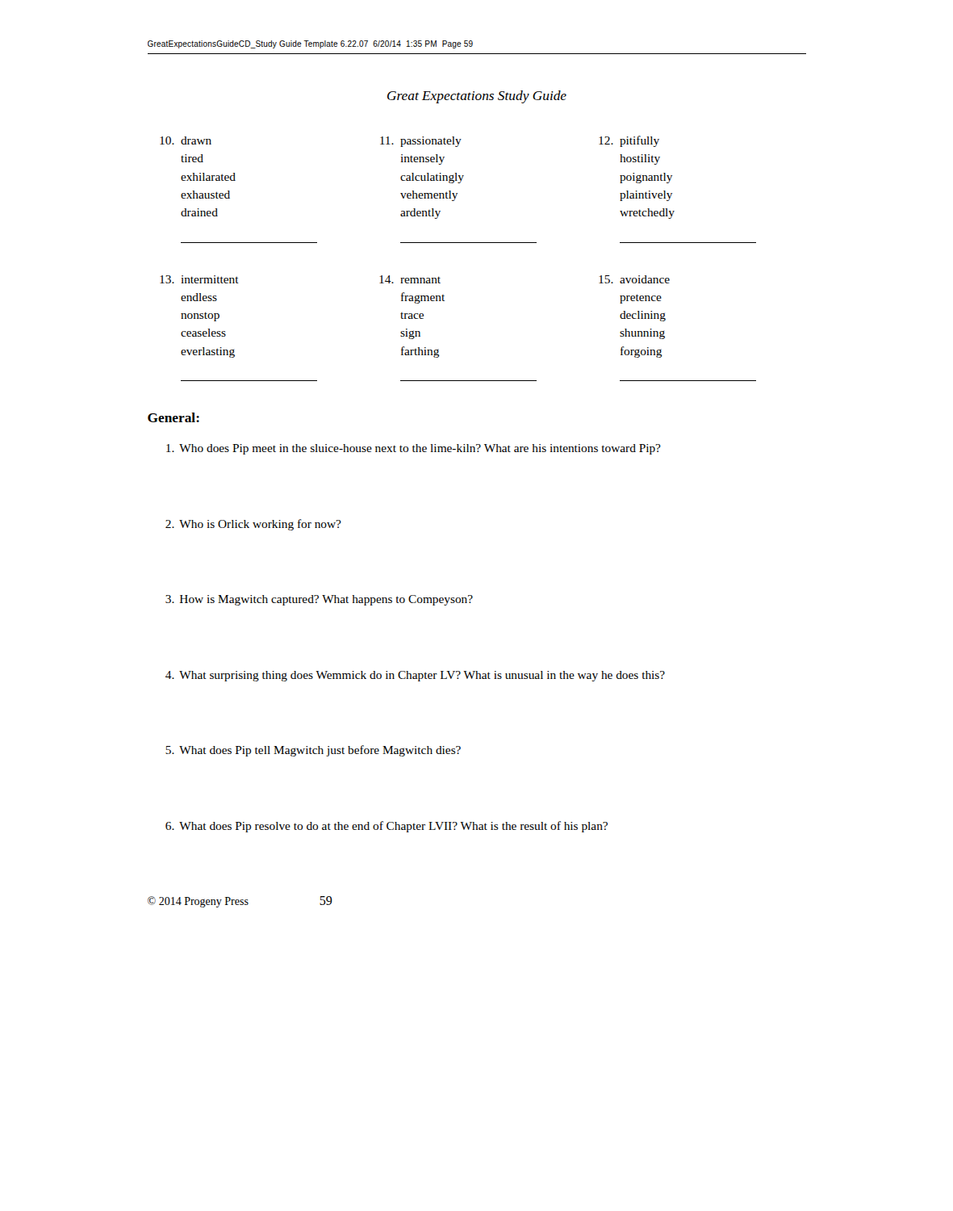GreatExpectationsGuideCD_Study Guide Template 6.22.07 6/20/14 1:35 PM Page 59
Great Expectations Study Guide
| 10. drawn tired exhilarated exhausted drained | 11. passionately intensely calculatingly vehemently ardently | 12. pitifully hostility poignantly plaintively wretchedly |
| 13. intermittent endless nonstop ceaseless everlasting | 14. remnant fragment trace sign farthing | 15. avoidance pretence declining shunning forgoing |
General:
Who does Pip meet in the sluice-house next to the lime-kiln? What are his intentions toward Pip?
Who is Orlick working for now?
How is Magwitch captured? What happens to Compeyson?
What surprising thing does Wemmick do in Chapter LV? What is unusual in the way he does this?
What does Pip tell Magwitch just before Magwitch dies?
What does Pip resolve to do at the end of Chapter LVII? What is the result of his plan?
© 2014 Progeny Press
59